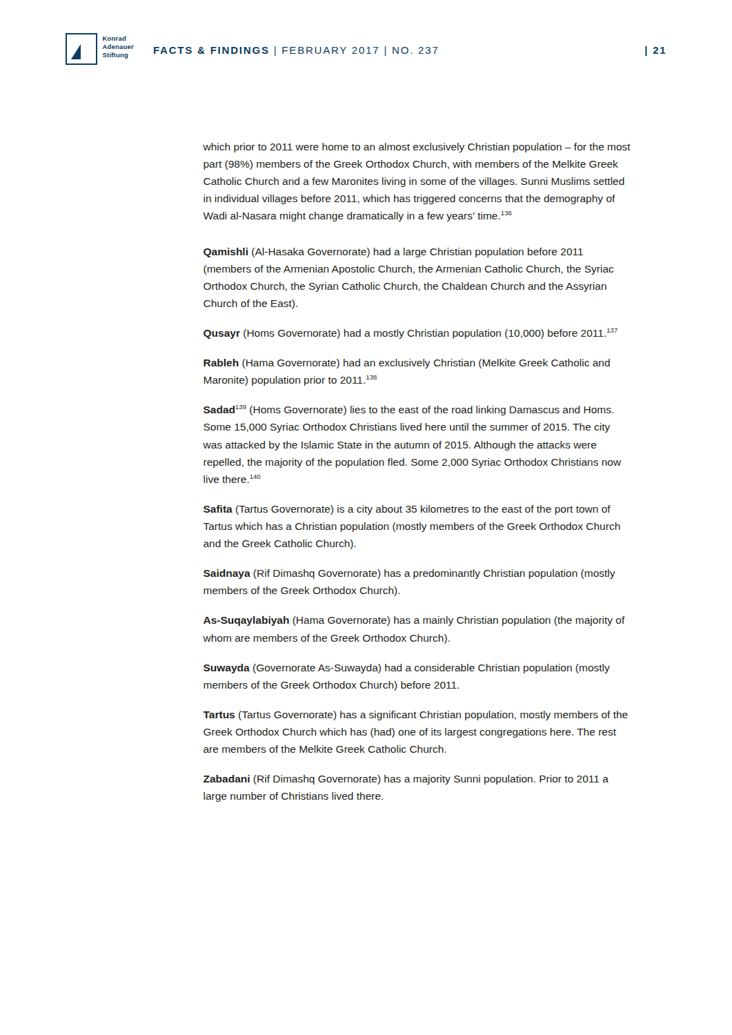Konrad
Adenauer
Stiftung
FACTS & FINDINGS | FEBRUARY 2017 | NO. 237
| 21
which prior to 2011 were home to an almost exclusively Christian population – for the most part (98%) members of the Greek Orthodox Church, with members of the Melkite Greek Catholic Church and a few Maronites living in some of the villages. Sunni Muslims settled in individual villages before 2011, which has triggered concerns that the demography of Wadi al-Nasara might change dramatically in a few years’ time.136
Qamishli (Al-Hasaka Governorate) had a large Christian population before 2011 (members of the Armenian Apostolic Church, the Armenian Catholic Church, the Syriac Orthodox Church, the Syrian Catholic Church, the Chaldean Church and the Assyrian Church of the East).
Qusayr (Homs Governorate) had a mostly Christian population (10,000) before 2011.137
Rableh (Hama Governorate) had an exclusively Christian (Melkite Greek Catholic and Maronite) population prior to 2011.138
Sadad139 (Homs Governorate) lies to the east of the road linking Damascus and Homs. Some 15,000 Syriac Orthodox Christians lived here until the summer of 2015. The city was attacked by the Islamic State in the autumn of 2015. Although the attacks were repelled, the majority of the population fled. Some 2,000 Syriac Orthodox Christians now live there.140
Safita (Tartus Governorate) is a city about 35 kilometres to the east of the port town of Tartus which has a Christian population (mostly members of the Greek Orthodox Church and the Greek Catholic Church).
Saidnaya (Rif Dimashq Governorate) has a predominantly Christian population (mostly members of the Greek Orthodox Church).
As-Suqaylabiyah (Hama Governorate) has a mainly Christian population (the majority of whom are members of the Greek Orthodox Church).
Suwayda (Governorate As-Suwayda) had a considerable Christian population (mostly members of the Greek Orthodox Church) before 2011.
Tartus (Tartus Governorate) has a significant Christian population, mostly members of the Greek Orthodox Church which has (had) one of its largest congregations here. The rest are members of the Melkite Greek Catholic Church.
Zabadani (Rif Dimashq Governorate) has a majority Sunni population. Prior to 2011 a large number of Christians lived there.